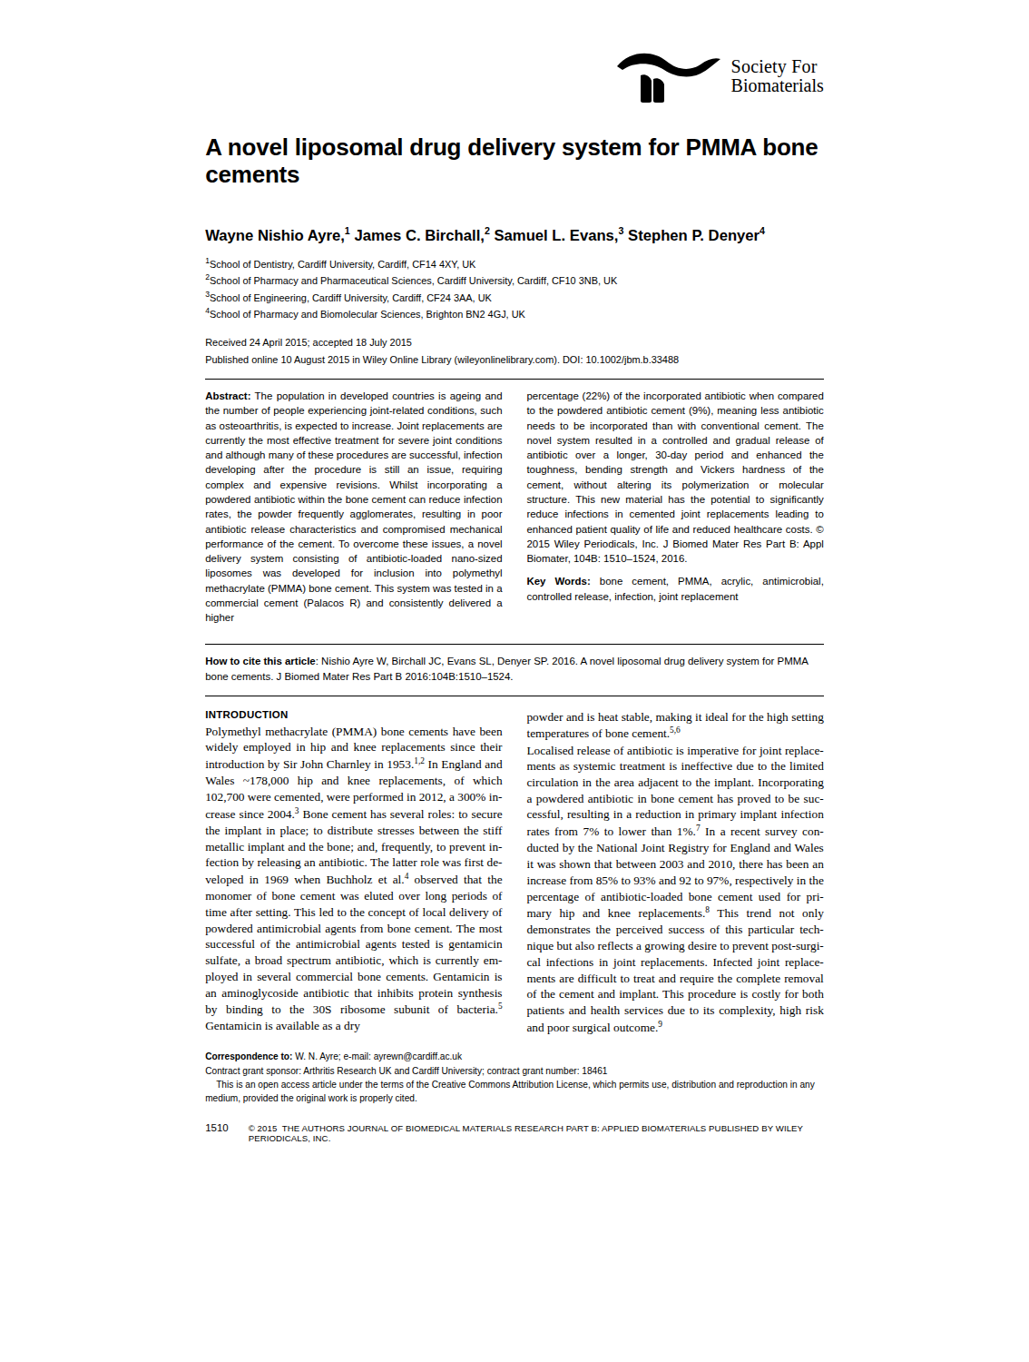Society For Biomaterials
A novel liposomal drug delivery system for PMMA bone cements
Wayne Nishio Ayre,1 James C. Birchall,2 Samuel L. Evans,3 Stephen P. Denyer4
1School of Dentistry, Cardiff University, Cardiff, CF14 4XY, UK
2School of Pharmacy and Pharmaceutical Sciences, Cardiff University, Cardiff, CF10 3NB, UK
3School of Engineering, Cardiff University, Cardiff, CF24 3AA, UK
4School of Pharmacy and Biomolecular Sciences, Brighton BN2 4GJ, UK
Received 24 April 2015; accepted 18 July 2015
Published online 10 August 2015 in Wiley Online Library (wileyonlinelibrary.com). DOI: 10.1002/jbm.b.33488
Abstract: The population in developed countries is ageing and the number of people experiencing joint-related conditions, such as osteoarthritis, is expected to increase. Joint replacements are currently the most effective treatment for severe joint conditions and although many of these procedures are successful, infection developing after the procedure is still an issue, requiring complex and expensive revisions. Whilst incorporating a powdered antibiotic within the bone cement can reduce infection rates, the powder frequently agglomerates, resulting in poor antibiotic release characteristics and compromised mechanical performance of the cement. To overcome these issues, a novel delivery system consisting of antibiotic-loaded nano-sized liposomes was developed for inclusion into polymethyl methacrylate (PMMA) bone cement. This system was tested in a commercial cement (Palacos R) and consistently delivered a higher
percentage (22%) of the incorporated antibiotic when compared to the powdered antibiotic cement (9%), meaning less antibiotic needs to be incorporated than with conventional cement. The novel system resulted in a controlled and gradual release of antibiotic over a longer, 30-day period and enhanced the toughness, bending strength and Vickers hardness of the cement, without altering its polymerization or molecular structure. This new material has the potential to significantly reduce infections in cemented joint replacements leading to enhanced patient quality of life and reduced healthcare costs. © 2015 Wiley Periodicals, Inc. J Biomed Mater Res Part B: Appl Biomater, 104B: 1510–1524, 2016.
Key Words: bone cement, PMMA, acrylic, antimicrobial, controlled release, infection, joint replacement
How to cite this article: Nishio Ayre W, Birchall JC, Evans SL, Denyer SP. 2016. A novel liposomal drug delivery system for PMMA bone cements. J Biomed Mater Res Part B 2016:104B:1510–1524.
INTRODUCTION
Polymethyl methacrylate (PMMA) bone cements have been widely employed in hip and knee replacements since their introduction by Sir John Charnley in 1953.1,2 In England and Wales ~178,000 hip and knee replacements, of which 102,700 were cemented, were performed in 2012, a 300% increase since 2004.3 Bone cement has several roles: to secure the implant in place; to distribute stresses between the stiff metallic implant and the bone; and, frequently, to prevent infection by releasing an antibiotic. The latter role was first developed in 1969 when Buchholz et al.4 observed that the monomer of bone cement was eluted over long periods of time after setting. This led to the concept of local delivery of powdered antimicrobial agents from bone cement. The most successful of the antimicrobial agents tested is gentamicin sulfate, a broad spectrum antibiotic, which is currently employed in several commercial bone cements. Gentamicin is an aminoglycoside antibiotic that inhibits protein synthesis by binding to the 30S ribosome subunit of bacteria.5 Gentamicin is available as a dry
powder and is heat stable, making it ideal for the high setting temperatures of bone cement.5,6
Localised release of antibiotic is imperative for joint replacements as systemic treatment is ineffective due to the limited circulation in the area adjacent to the implant. Incorporating a powdered antibiotic in bone cement has proved to be successful, resulting in a reduction in primary implant infection rates from 7% to lower than 1%.7 In a recent survey conducted by the National Joint Registry for England and Wales it was shown that between 2003 and 2010, there has been an increase from 85% to 93% and 92 to 97%, respectively in the percentage of antibiotic-loaded bone cement used for primary hip and knee replacements.8 This trend not only demonstrates the perceived success of this particular technique but also reflects a growing desire to prevent post-surgical infections in joint replacements. Infected joint replacements are difficult to treat and require the complete removal of the cement and implant. This procedure is costly for both patients and health services due to its complexity, high risk and poor surgical outcome.9
Correspondence to: W. N. Ayre; e-mail: ayrewn@cardiff.ac.uk
Contract grant sponsor: Arthritis Research UK and Cardiff University; contract grant number: 18461
This is an open access article under the terms of the Creative Commons Attribution License, which permits use, distribution and reproduction in any medium, provided the original work is properly cited.
1510
© 2015 THE AUTHORS JOURNAL OF BIOMEDICAL MATERIALS RESEARCH PART B: APPLIED BIOMATERIALS PUBLISHED BY WILEY PERIODICALS, INC.